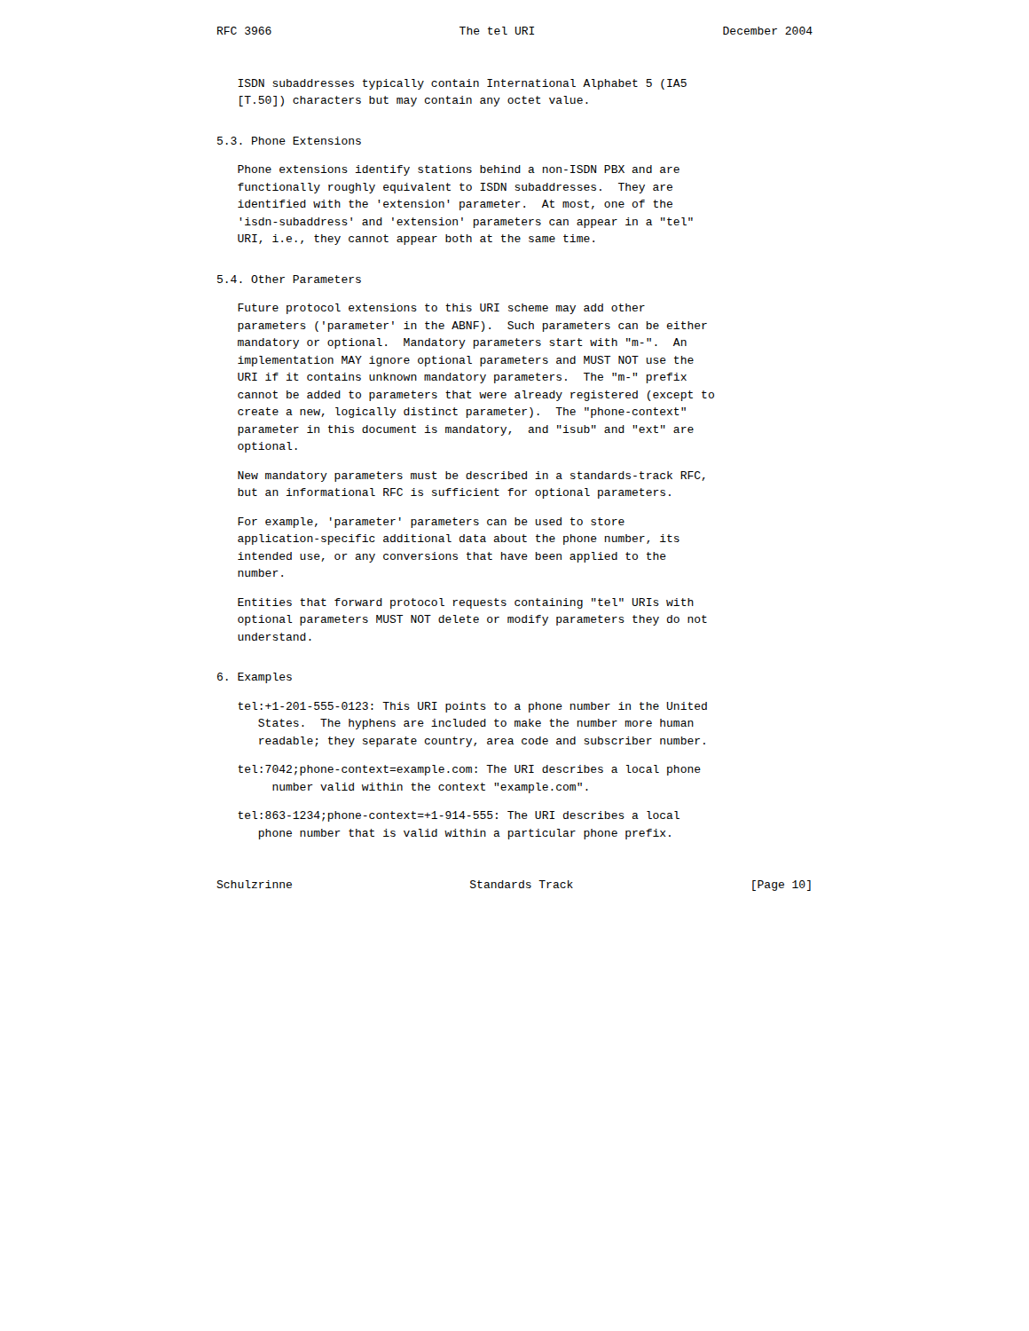RFC 3966 The tel URI December 2004
ISDN subaddresses typically contain International Alphabet 5 (IA5 [T.50]) characters but may contain any octet value.
5.3. Phone Extensions
Phone extensions identify stations behind a non-ISDN PBX and are functionally roughly equivalent to ISDN subaddresses. They are identified with the 'extension' parameter. At most, one of the 'isdn-subaddress' and 'extension' parameters can appear in a "tel" URI, i.e., they cannot appear both at the same time.
5.4. Other Parameters
Future protocol extensions to this URI scheme may add other parameters ('parameter' in the ABNF). Such parameters can be either mandatory or optional. Mandatory parameters start with "m-". An implementation MAY ignore optional parameters and MUST NOT use the URI if it contains unknown mandatory parameters. The "m-" prefix cannot be added to parameters that were already registered (except to create a new, logically distinct parameter). The "phone-context" parameter in this document is mandatory, and "isub" and "ext" are optional.
New mandatory parameters must be described in a standards-track RFC, but an informational RFC is sufficient for optional parameters.
For example, 'parameter' parameters can be used to store application-specific additional data about the phone number, its intended use, or any conversions that have been applied to the number.
Entities that forward protocol requests containing "tel" URIs with optional parameters MUST NOT delete or modify parameters they do not understand.
6. Examples
tel:+1-201-555-0123: This URI points to a phone number in the United States. The hyphens are included to make the number more human readable; they separate country, area code and subscriber number.
tel:7042;phone-context=example.com: The URI describes a local phone number valid within the context "example.com".
tel:863-1234;phone-context=+1-914-555: The URI describes a local phone number that is valid within a particular phone prefix.
Schulzrinne Standards Track [Page 10]